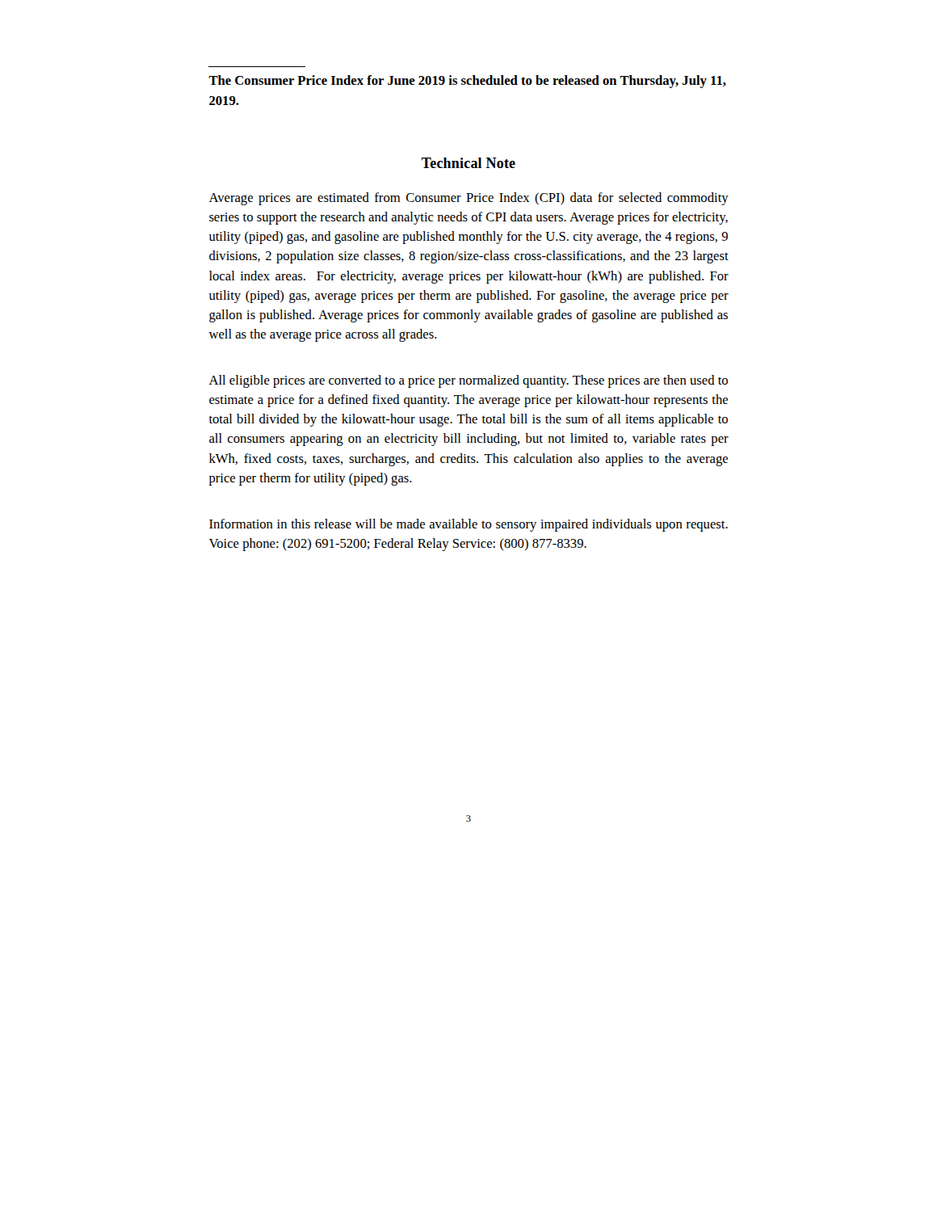The Consumer Price Index for June 2019 is scheduled to be released on Thursday, July 11, 2019.
Technical Note
Average prices are estimated from Consumer Price Index (CPI) data for selected commodity series to support the research and analytic needs of CPI data users. Average prices for electricity, utility (piped) gas, and gasoline are published monthly for the U.S. city average, the 4 regions, 9 divisions, 2 population size classes, 8 region/size-class cross-classifications, and the 23 largest local index areas. For electricity, average prices per kilowatt-hour (kWh) are published. For utility (piped) gas, average prices per therm are published. For gasoline, the average price per gallon is published. Average prices for commonly available grades of gasoline are published as well as the average price across all grades.
All eligible prices are converted to a price per normalized quantity. These prices are then used to estimate a price for a defined fixed quantity. The average price per kilowatt-hour represents the total bill divided by the kilowatt-hour usage. The total bill is the sum of all items applicable to all consumers appearing on an electricity bill including, but not limited to, variable rates per kWh, fixed costs, taxes, surcharges, and credits. This calculation also applies to the average price per therm for utility (piped) gas.
Information in this release will be made available to sensory impaired individuals upon request. Voice phone: (202) 691-5200; Federal Relay Service: (800) 877-8339.
3